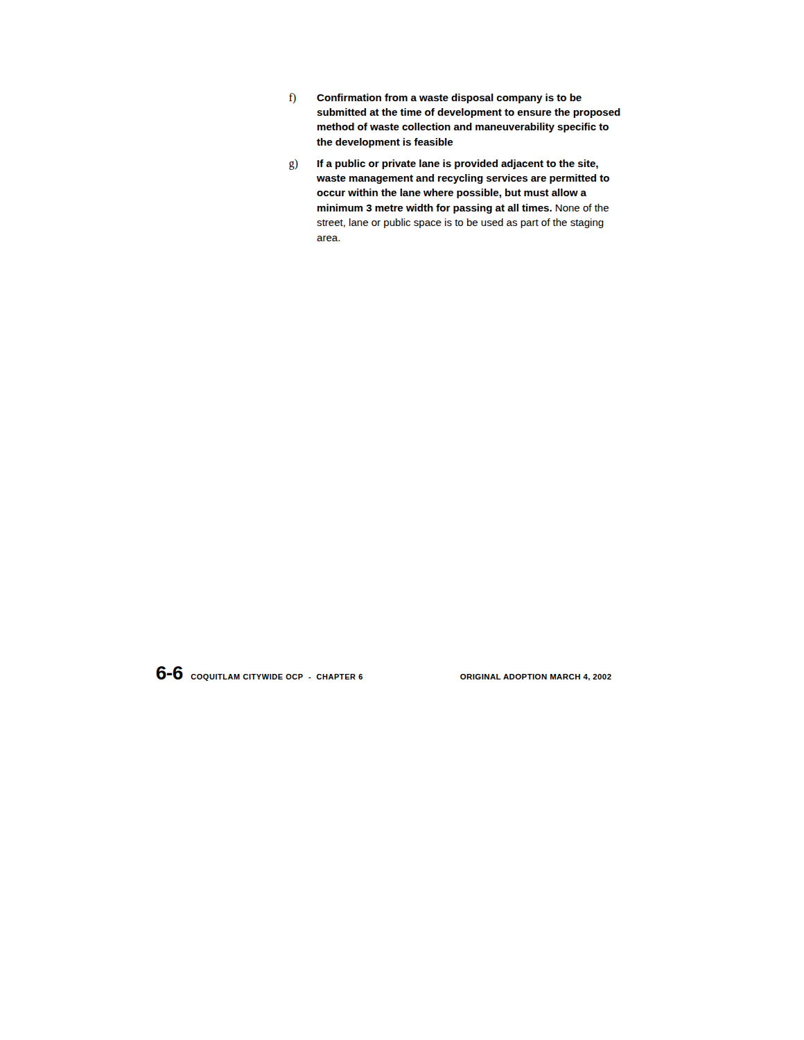f) Confirmation from a waste disposal company is to be submitted at the time of development to ensure the proposed method of waste collection and maneuverability specific to the development is feasible
g) If a public or private lane is provided adjacent to the site, waste management and recycling services are permitted to occur within the lane where possible, but must allow a minimum 3 metre width for passing at all times. None of the street, lane or public space is to be used as part of the staging area.
6-6 Coquitlam Citywide OCP - Chapter 6 Original Adoption March 4, 2002